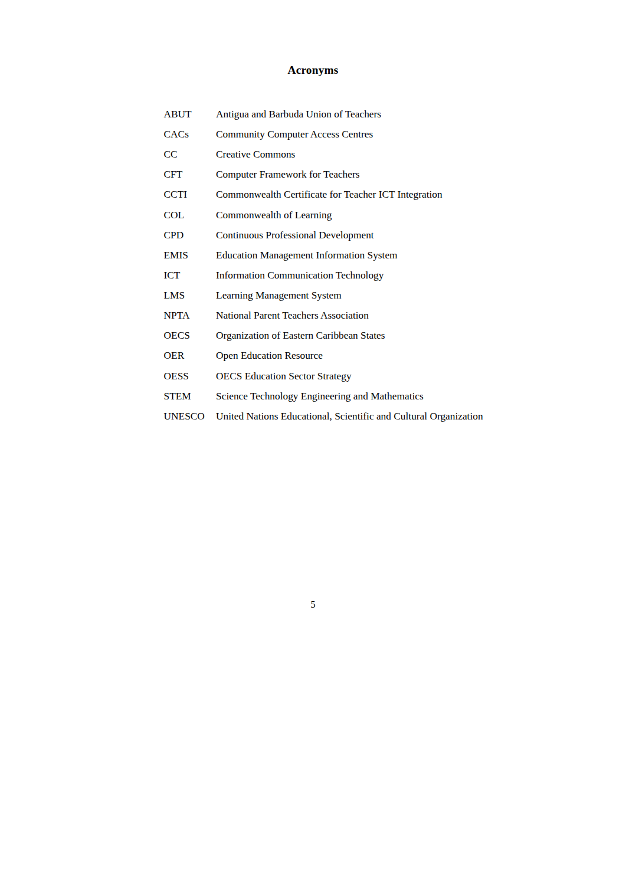Acronyms
| ABUT | Antigua and Barbuda Union of Teachers |
| CACs | Community Computer Access Centres |
| CC | Creative Commons |
| CFT | Computer Framework for Teachers |
| CCTI | Commonwealth Certificate for Teacher ICT Integration |
| COL | Commonwealth of Learning |
| CPD | Continuous Professional Development |
| EMIS | Education Management Information System |
| ICT | Information Communication Technology |
| LMS | Learning Management System |
| NPTA | National Parent Teachers Association |
| OECS | Organization of Eastern Caribbean States |
| OER | Open Education Resource |
| OESS | OECS Education Sector Strategy |
| STEM | Science Technology Engineering and Mathematics |
| UNESCO | United Nations Educational, Scientific and Cultural Organization |
5